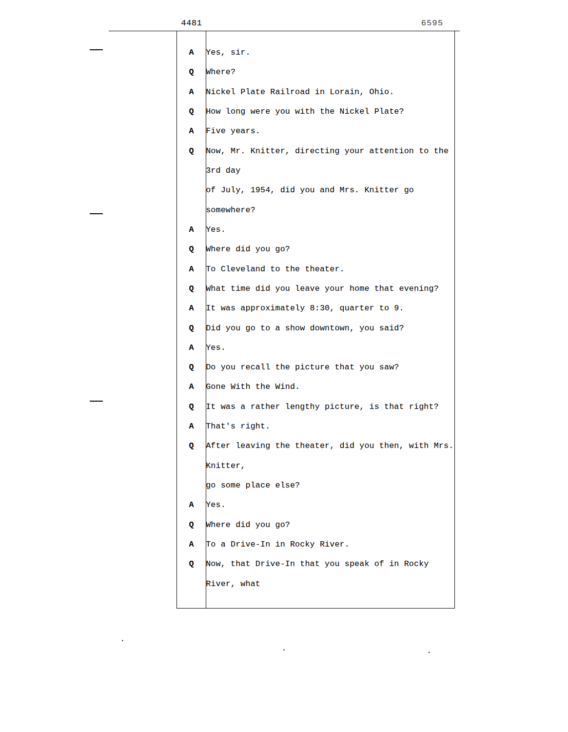4481 6595
| A | Yes, sir. |
| Q | Where? |
| A | Nickel Plate Railroad in Lorain, Ohio. |
| Q | How long were you with the Nickel Plate? |
| A | Five years. |
| Q | Now, Mr. Knitter, directing your attention to the 3rd day of July, 1954, did you and Mrs. Knitter go somewhere? |
| A | Yes. |
| Q | Where did you go? |
| A | To Cleveland to the theater. |
| Q | What time did you leave your home that evening? |
| A | It was approximately 8:30, quarter to 9. |
| Q | Did you go to a show downtown, you said? |
| A | Yes. |
| Q | Do you recall the picture that you saw? |
| A | Gone With the Wind. |
| Q | It was a rather lengthy picture, is that right? |
| A | That's right. |
| Q | After leaving the theater, did you then, with Mrs. Knitter, go some place else? |
| A | Yes. |
| Q | Where did you go? |
| A | To a Drive-In in Rocky River. |
| Q | Now, that Drive-In that you speak of in Rocky River, what |
.
.
.